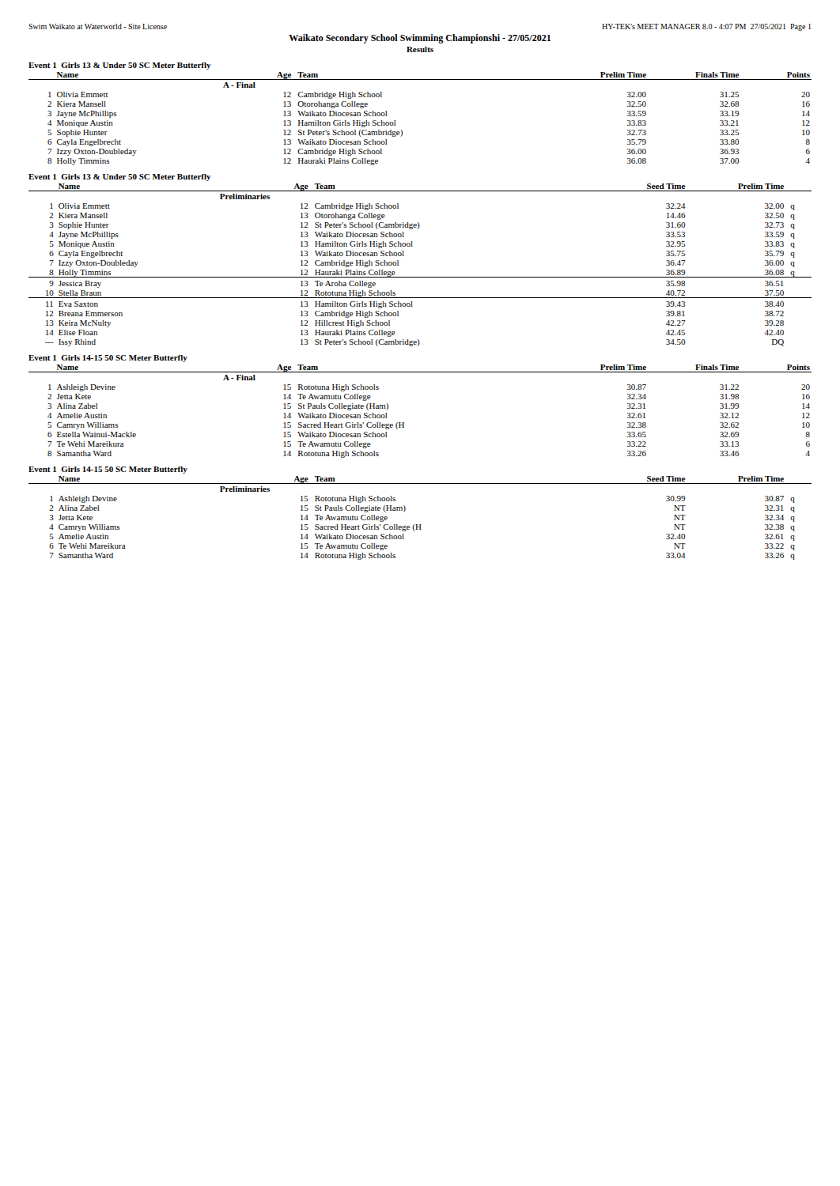Swim Waikato at Waterworld - Site License
HY-TEK's MEET MANAGER 8.0 - 4:07 PM 27/05/2021 Page 1
Waikato Secondary School Swimming Championshi - 27/05/2021
Results
Event 1 Girls 13 & Under 50 SC Meter Butterfly
| | Name | Age | Team | Prelim Time | Finals Time | Points |
| --- | --- | --- | --- | --- | --- | --- |
| A - Final | | | | | |
| 1 | Olivia Emmett | 12 | Cambridge High School | 32.00 | 31.25 | 20 |
| 2 | Kiera Mansell | 13 | Otorohanga College | 32.50 | 32.68 | 16 |
| 3 | Jayne McPhillips | 13 | Waikato Diocesan School | 33.59 | 33.19 | 14 |
| 4 | Monique Austin | 13 | Hamilton Girls High School | 33.83 | 33.21 | 12 |
| 5 | Sophie Hunter | 12 | St Peter's School (Cambridge) | 32.73 | 33.25 | 10 |
| 6 | Cayla Engelbrecht | 13 | Waikato Diocesan School | 35.79 | 33.80 | 8 |
| 7 | Izzy Oxton-Doubleday | 12 | Cambridge High School | 36.00 | 36.93 | 6 |
| 8 | Holly Timmins | 12 | Hauraki Plains College | 36.08 | 37.00 | 4 |
Event 1 Girls 13 & Under 50 SC Meter Butterfly
| | Name | Age | Team | Seed Time | Prelim Time | |
| --- | --- | --- | --- | --- | --- | --- |
| Preliminaries | | | | | |
| 1 | Olivia Emmett | 12 | Cambridge High School | 32.24 | 32.00 | q |
| 2 | Kiera Mansell | 13 | Otorohanga College | 14.46 | 32.50 | q |
| 3 | Sophie Hunter | 12 | St Peter's School (Cambridge) | 31.60 | 32.73 | q |
| 4 | Jayne McPhillips | 13 | Waikato Diocesan School | 33.53 | 33.59 | q |
| 5 | Monique Austin | 13 | Hamilton Girls High School | 32.95 | 33.83 | q |
| 6 | Cayla Engelbrecht | 13 | Waikato Diocesan School | 35.75 | 35.79 | q |
| 7 | Izzy Oxton-Doubleday | 12 | Cambridge High School | 36.47 | 36.00 | q |
| 8 | Holly Timmins | 12 | Hauraki Plains College | 36.89 | 36.08 | q |
| 9 | Jessica Bray | 13 | Te Aroha College | 35.98 | 36.51 | |
| 10 | Stella Braun | 12 | Rototuna High Schools | 40.72 | 37.50 | |
| 11 | Eva Saxton | 13 | Hamilton Girls High School | 39.43 | 38.40 | |
| 12 | Breana Emmerson | 13 | Cambridge High School | 39.81 | 38.72 | |
| 13 | Keira McNulty | 12 | Hillcrest High School | 42.27 | 39.28 | |
| 14 | Elise Floan | 13 | Hauraki Plains College | 42.45 | 42.40 | |
| --- | Issy Rhind | 13 | St Peter's School (Cambridge) | 34.50 | DQ | |
Event 1 Girls 14-15 50 SC Meter Butterfly
| | Name | Age | Team | Prelim Time | Finals Time | Points |
| --- | --- | --- | --- | --- | --- | --- |
| A - Final | | | | | |
| 1 | Ashleigh Devine | 15 | Rototuna High Schools | 30.87 | 31.22 | 20 |
| 2 | Jetta Kete | 14 | Te Awamutu College | 32.34 | 31.98 | 16 |
| 3 | Alina Zabel | 15 | St Pauls Collegiate (Ham) | 32.31 | 31.99 | 14 |
| 4 | Amelie Austin | 14 | Waikato Diocesan School | 32.61 | 32.12 | 12 |
| 5 | Camryn Williams | 15 | Sacred Heart Girls' College (H | 32.38 | 32.62 | 10 |
| 6 | Estella Wainui-Mackle | 15 | Waikato Diocesan School | 33.65 | 32.69 | 8 |
| 7 | Te Wehi Mareikura | 15 | Te Awamutu College | 33.22 | 33.13 | 6 |
| 8 | Samantha Ward | 14 | Rototuna High Schools | 33.26 | 33.46 | 4 |
Event 1 Girls 14-15 50 SC Meter Butterfly
| | Name | Age | Team | Seed Time | Prelim Time | |
| --- | --- | --- | --- | --- | --- | --- |
| Preliminaries | | | | | |
| 1 | Ashleigh Devine | 15 | Rototuna High Schools | 30.99 | 30.87 | q |
| 2 | Alina Zabel | 15 | St Pauls Collegiate (Ham) | NT | 32.31 | q |
| 3 | Jetta Kete | 14 | Te Awamutu College | NT | 32.34 | q |
| 4 | Camryn Williams | 15 | Sacred Heart Girls' College (H | NT | 32.38 | q |
| 5 | Amelie Austin | 14 | Waikato Diocesan School | 32.40 | 32.61 | q |
| 6 | Te Wehi Mareikura | 15 | Te Awamutu College | NT | 33.22 | q |
| 7 | Samantha Ward | 14 | Rototuna High Schools | 33.04 | 33.26 | q |